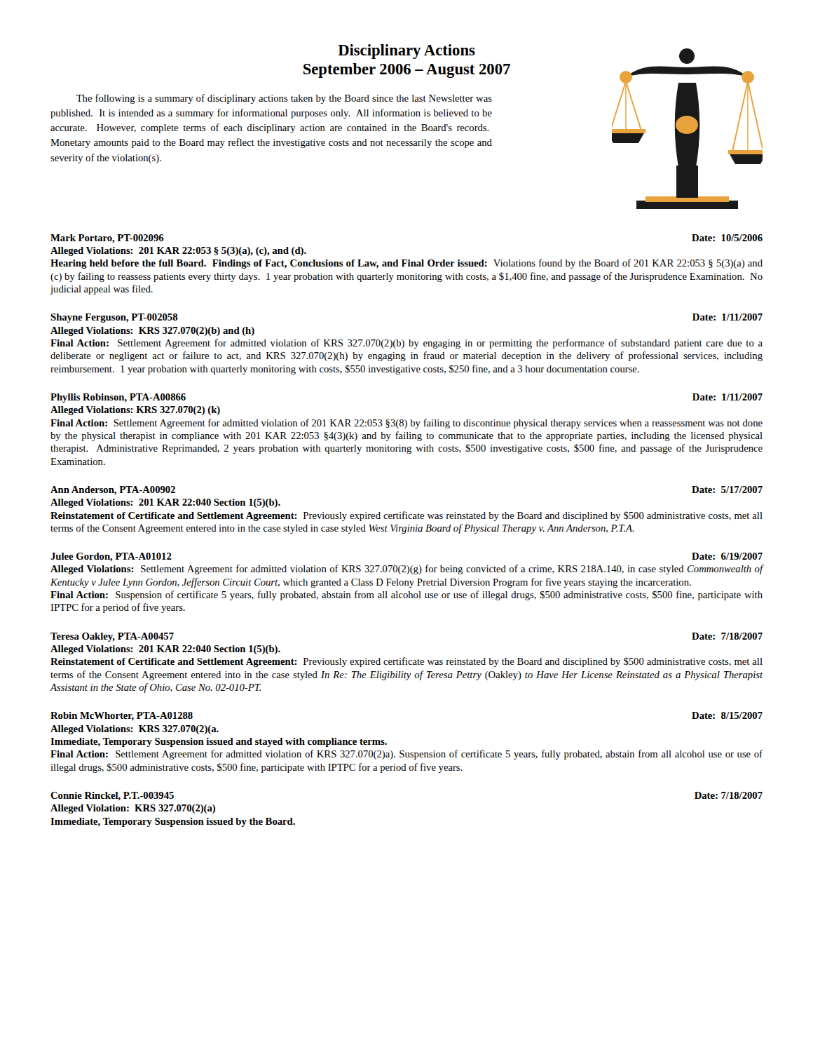Disciplinary ActionsSeptember 2006 – August 2007
The following is a summary of disciplinary actions taken by the Board since the last Newsletter was published. It is intended as a summary for informational purposes only. All information is believed to be accurate. However, complete terms of each disciplinary action are contained in the Board's records. Monetary amounts paid to the Board may reflect the investigative costs and not necessarily the scope and severity of the violation(s).
Mark Portaro, PT-002096 Date: 10/5/2006
Alleged Violations: 201 KAR 22:053 § 5(3)(a), (c), and (d).
Hearing held before the full Board. Findings of Fact, Conclusions of Law, and Final Order issued: Violations found by the Board of 201 KAR 22:053 § 5(3)(a) and (c) by failing to reassess patients every thirty days. 1 year probation with quarterly monitoring with costs, a $1,400 fine, and passage of the Jurisprudence Examination. No judicial appeal was filed.
Shayne Ferguson, PT-002058 Date: 1/11/2007
Alleged Violations: KRS 327.070(2)(b) and (h)
Final Action: Settlement Agreement for admitted violation of KRS 327.070(2)(b) by engaging in or permitting the performance of substandard patient care due to a deliberate or negligent act or failure to act, and KRS 327.070(2)(h) by engaging in fraud or material deception in the delivery of professional services, including reimbursement. 1 year probation with quarterly monitoring with costs, $550 investigative costs, $250 fine, and a 3 hour documentation course.
Phyllis Robinson, PTA-A00866 Date: 1/11/2007
Alleged Violations: KRS 327.070(2) (k)
Final Action: Settlement Agreement for admitted violation of 201 KAR 22:053 §3(8) by failing to discontinue physical therapy services when a reassessment was not done by the physical therapist in compliance with 201 KAR 22:053 §4(3)(k) and by failing to communicate that to the appropriate parties, including the licensed physical therapist. Administrative Reprimanded, 2 years probation with quarterly monitoring with costs, $500 investigative costs, $500 fine, and passage of the Jurisprudence Examination.
Ann Anderson, PTA-A00902 Date: 5/17/2007
Alleged Violations: 201 KAR 22:040 Section 1(5)(b).
Reinstatement of Certificate and Settlement Agreement: Previously expired certificate was reinstated by the Board and disciplined by $500 administrative costs, met all terms of the Consent Agreement entered into in the case styled in case styled West Virginia Board of Physical Therapy v. Ann Anderson, P.T.A.
Julee Gordon, PTA-A01012 Date: 6/19/2007
Alleged Violations: Settlement Agreement for admitted violation of KRS 327.070(2)(g) for being convicted of a crime, KRS 218A.140, in case styled Commonwealth of Kentucky v Julee Lynn Gordon, Jefferson Circuit Court, which granted a Class D Felony Pretrial Diversion Program for five years staying the incarceration.
Final Action: Suspension of certificate 5 years, fully probated, abstain from all alcohol use or use of illegal drugs, $500 administrative costs, $500 fine, participate with IPTPC for a period of five years.
Teresa Oakley, PTA-A00457 Date: 7/18/2007
Alleged Violations: 201 KAR 22:040 Section 1(5)(b).
Reinstatement of Certificate and Settlement Agreement: Previously expired certificate was reinstated by the Board and disciplined by $500 administrative costs, met all terms of the Consent Agreement entered into in the case styled In Re: The Eligibility of Teresa Pettry (Oakley) to Have Her License Reinstated as a Physical Therapist Assistant in the State of Ohio, Case No. 02-010-PT.
Robin McWhorter, PTA-A01288 Date: 8/15/2007
Alleged Violations: KRS 327.070(2)(a.
Immediate, Temporary Suspension issued and stayed with compliance terms.
Final Action: Settlement Agreement for admitted violation of KRS 327.070(2)a). Suspension of certificate 5 years, fully probated, abstain from all alcohol use or use of illegal drugs, $500 administrative costs, $500 fine, participate with IPTPC for a period of five years.
Connie Rinckel, P.T.-003945 Date: 7/18/2007
Alleged Violation: KRS 327.070(2)(a)
Immediate, Temporary Suspension issued by the Board.